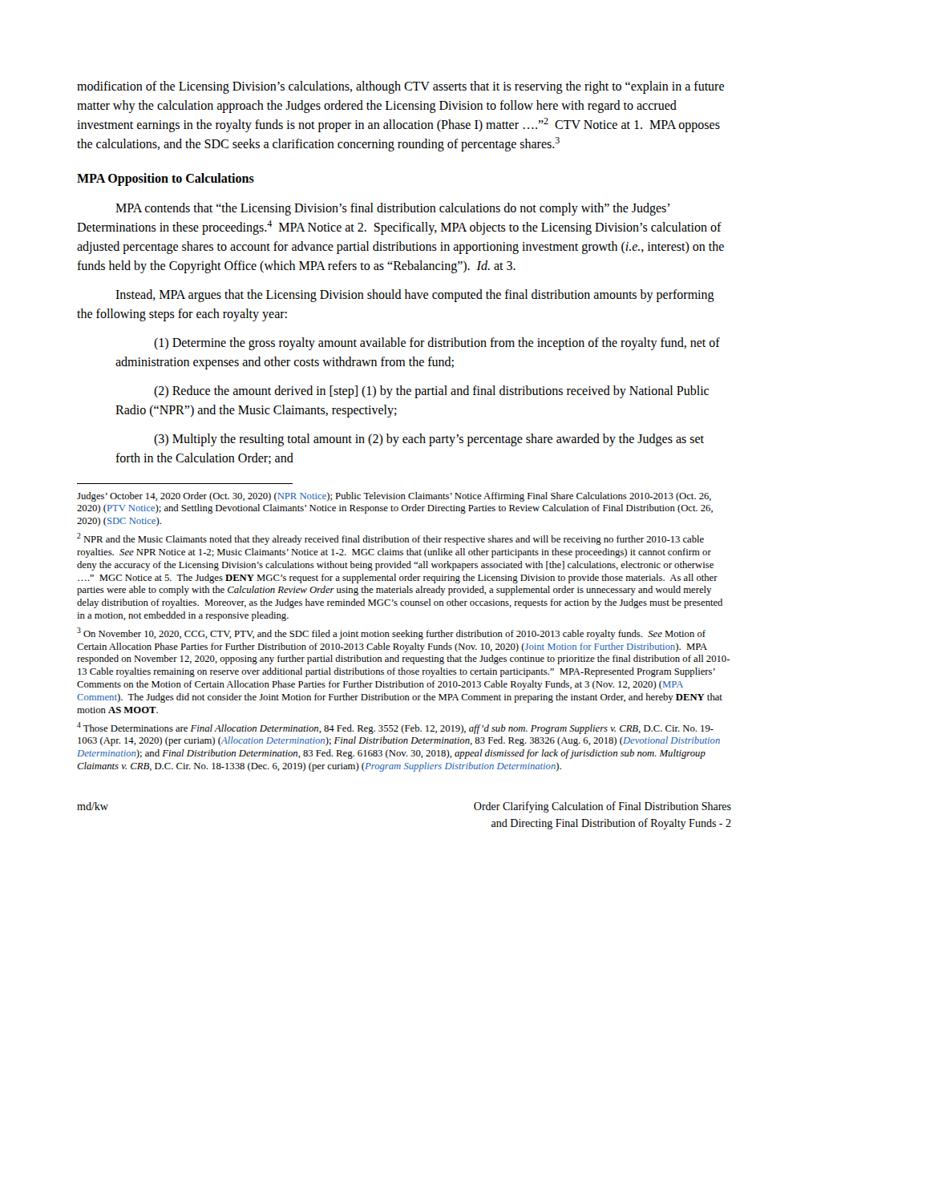modification of the Licensing Division’s calculations, although CTV asserts that it is reserving the right to “explain in a future matter why the calculation approach the Judges ordered the Licensing Division to follow here with regard to accrued investment earnings in the royalty funds is not proper in an allocation (Phase I) matter ….”2 CTV Notice at 1. MPA opposes the calculations, and the SDC seeks a clarification concerning rounding of percentage shares.3
MPA Opposition to Calculations
MPA contends that “the Licensing Division’s final distribution calculations do not comply with” the Judges’ Determinations in these proceedings.4 MPA Notice at 2. Specifically, MPA objects to the Licensing Division’s calculation of adjusted percentage shares to account for advance partial distributions in apportioning investment growth (i.e., interest) on the funds held by the Copyright Office (which MPA refers to as “Rebalancing”). Id. at 3.
Instead, MPA argues that the Licensing Division should have computed the final distribution amounts by performing the following steps for each royalty year:
(1) Determine the gross royalty amount available for distribution from the inception of the royalty fund, net of administration expenses and other costs withdrawn from the fund;
(2) Reduce the amount derived in [step] (1) by the partial and final distributions received by National Public Radio (“NPR”) and the Music Claimants, respectively;
(3) Multiply the resulting total amount in (2) by each party’s percentage share awarded by the Judges as set forth in the Calculation Order; and
Judges’ October 14, 2020 Order (Oct. 30, 2020) (NPR Notice); Public Television Claimants’ Notice Affirming Final Share Calculations 2010-2013 (Oct. 26, 2020) (PTV Notice); and Settling Devotional Claimants’ Notice in Response to Order Directing Parties to Review Calculation of Final Distribution (Oct. 26, 2020) (SDC Notice).
2 NPR and the Music Claimants noted that they already received final distribution of their respective shares and will be receiving no further 2010-13 cable royalties. See NPR Notice at 1-2; Music Claimants’ Notice at 1-2. MGC claims that (unlike all other participants in these proceedings) it cannot confirm or deny the accuracy of the Licensing Division’s calculations without being provided “all workpapers associated with [the] calculations, electronic or otherwise ….” MGC Notice at 5. The Judges DENY MGC’s request for a supplemental order requiring the Licensing Division to provide those materials. As all other parties were able to comply with the Calculation Review Order using the materials already provided, a supplemental order is unnecessary and would merely delay distribution of royalties. Moreover, as the Judges have reminded MGC’s counsel on other occasions, requests for action by the Judges must be presented in a motion, not embedded in a responsive pleading.
3 On November 10, 2020, CCG, CTV, PTV, and the SDC filed a joint motion seeking further distribution of 2010-2013 cable royalty funds. See Motion of Certain Allocation Phase Parties for Further Distribution of 2010-2013 Cable Royalty Funds (Nov. 10, 2020) (Joint Motion for Further Distribution). MPA responded on November 12, 2020, opposing any further partial distribution and requesting that the Judges continue to prioritize the final distribution of all 2010-13 Cable royalties remaining on reserve over additional partial distributions of those royalties to certain participants.” MPA-Represented Program Suppliers’ Comments on the Motion of Certain Allocation Phase Parties for Further Distribution of 2010-2013 Cable Royalty Funds, at 3 (Nov. 12, 2020) (MPA Comment). The Judges did not consider the Joint Motion for Further Distribution or the MPA Comment in preparing the instant Order, and hereby DENY that motion AS MOOT.
4 Those Determinations are Final Allocation Determination, 84 Fed. Reg. 3552 (Feb. 12, 2019), aff’d sub nom. Program Suppliers v. CRB, D.C. Cir. No. 19-1063 (Apr. 14, 2020) (per curiam) (Allocation Determination); Final Distribution Determination, 83 Fed. Reg. 38326 (Aug. 6, 2018) (Devotional Distribution Determination); and Final Distribution Determination, 83 Fed. Reg. 61683 (Nov. 30, 2018), appeal dismissed for lack of jurisdiction sub nom. Multigroup Claimants v. CRB, D.C. Cir. No. 18-1338 (Dec. 6, 2019) (per curiam) (Program Suppliers Distribution Determination).
md/kw
Order Clarifying Calculation of Final Distribution Shares
and Directing Final Distribution of Royalty Funds - 2